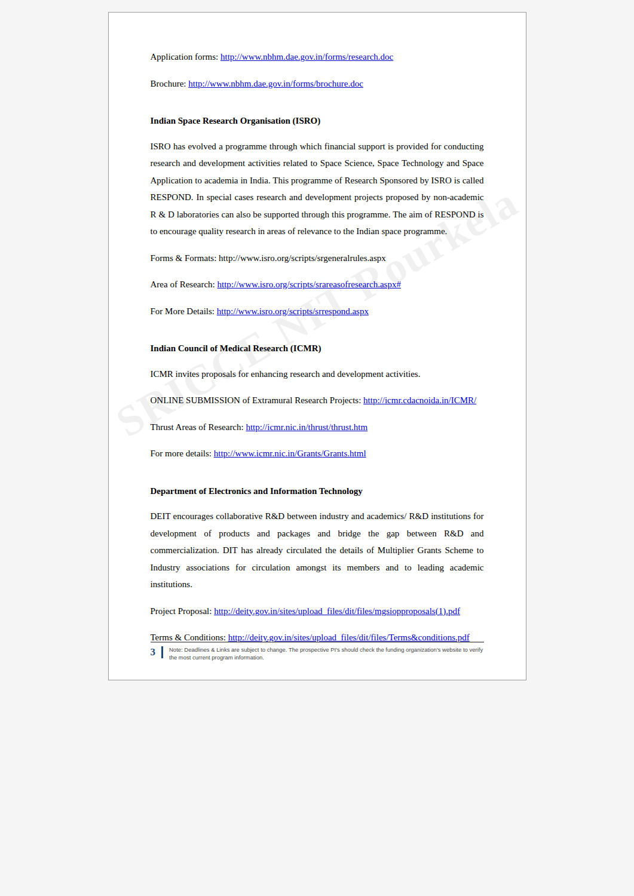SRICCE NIT Rourkela
Application forms: http://www.nbhm.dae.gov.in/forms/research.doc
Brochure: http://www.nbhm.dae.gov.in/forms/brochure.doc
Indian Space Research Organisation (ISRO)
ISRO has evolved a programme through which financial support is provided for conducting research and development activities related to Space Science, Space Technology and Space Application to academia in India. This programme of Research Sponsored by ISRO is called RESPOND. In special cases research and development projects proposed by non-academic R & D laboratories can also be supported through this programme. The aim of RESPOND is to encourage quality research in areas of relevance to the Indian space programme.
Forms & Formats: http://www.isro.org/scripts/srgeneralrules.aspx
Area of Research: http://www.isro.org/scripts/srareasofresearch.aspx#
For More Details: http://www.isro.org/scripts/srrespond.aspx
Indian Council of Medical Research (ICMR)
ICMR invites proposals for enhancing research and development activities.
ONLINE SUBMISSION of Extramural Research Projects: http://icmr.cdacnoida.in/ICMR/
Thrust Areas of Research: http://icmr.nic.in/thrust/thrust.htm
For more details: http://www.icmr.nic.in/Grants/Grants.html
Department of Electronics and Information Technology
DEIT encourages collaborative R&D between industry and academics/ R&D institutions for development of products and packages and bridge the gap between R&D and commercialization. DIT has already circulated the details of Multiplier Grants Scheme to Industry associations for circulation amongst its members and to leading academic institutions.
Project Proposal: http://deity.gov.in/sites/upload_files/dit/files/mgsiopproposals(1).pdf
Terms & Conditions: http://deity.gov.in/sites/upload_files/dit/files/Terms&conditions.pdf
3
Note: Deadlines & Links are subject to change. The prospective PI's should check the funding organization's website to verify the most current program information.